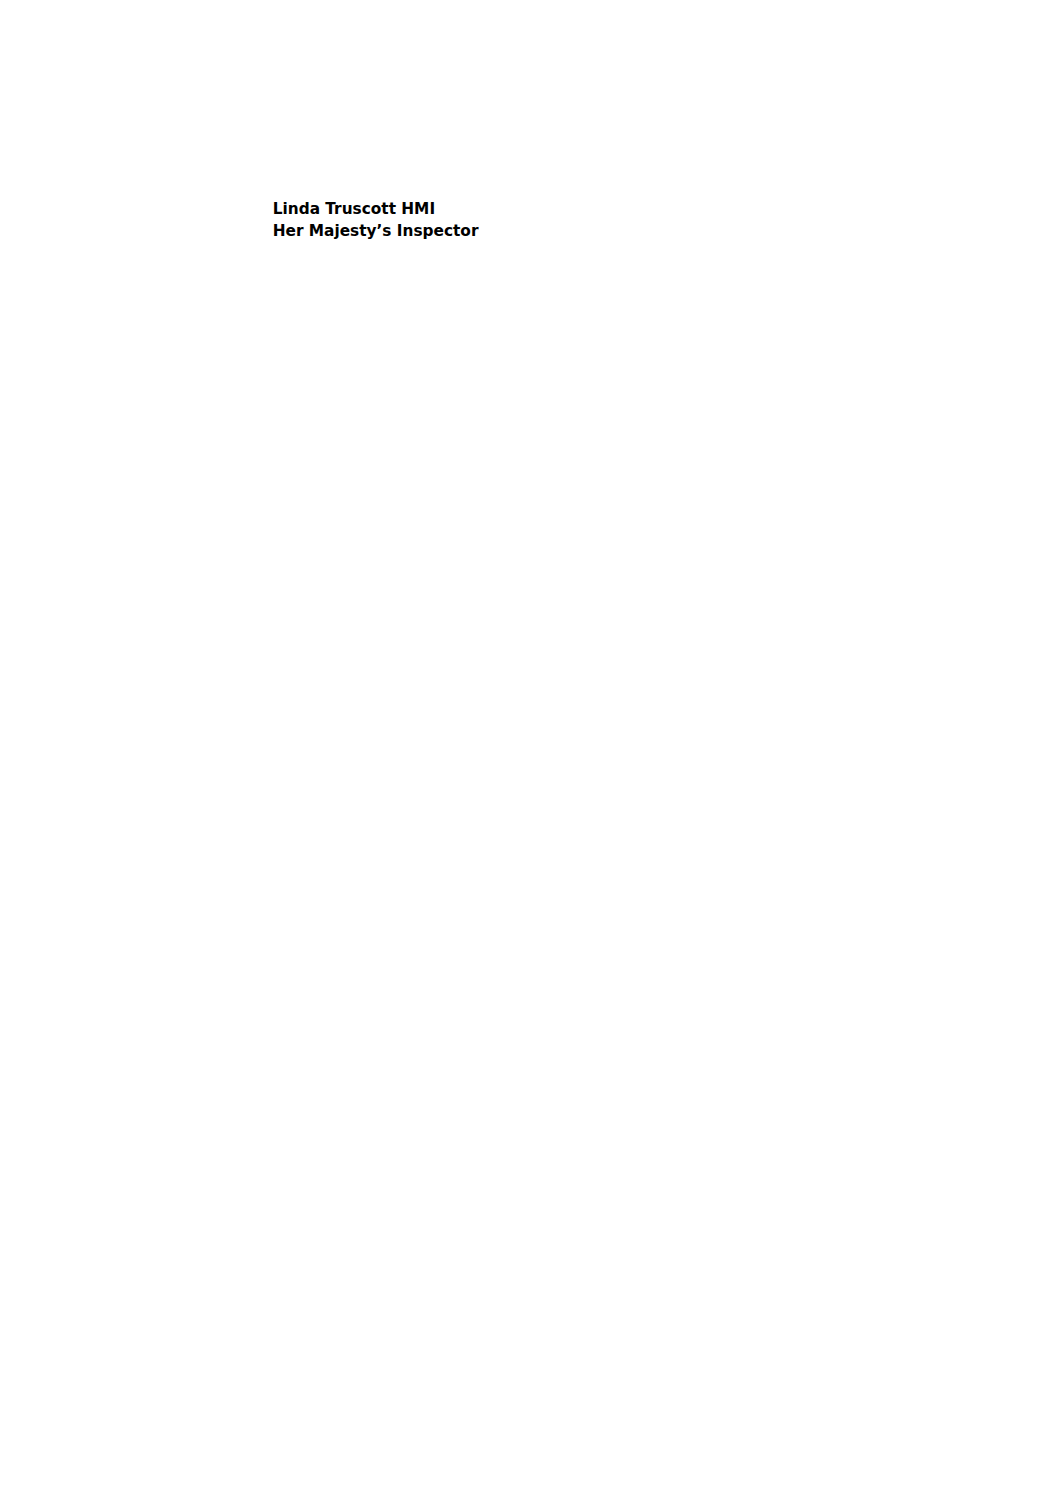Linda Truscott HMI
Her Majesty’s Inspector